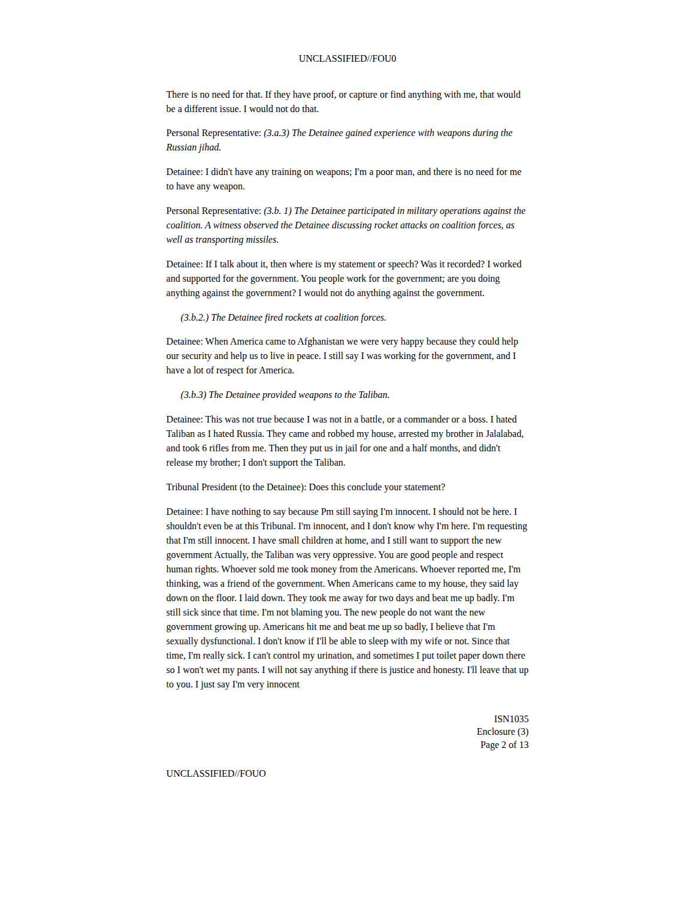UNCLASSIFIED//FOU0
There is no need for that. If they have proof, or capture or find anything with me, that would be a different issue. I would not do that.
Personal Representative: (3.a.3) The Detainee gained experience with weapons during the Russian jihad.
Detainee: I didn't have any training on weapons; I'm a poor man, and there is no need for me to have any weapon.
Personal Representative: (3.b. 1) The Detainee participated in military operations against the coalition. A witness observed the Detainee discussing rocket attacks on coalition forces, as well as transporting missiles.
Detainee: If I talk about it, then where is my statement or speech? Was it recorded? I worked and supported for the government. You people work for the government; are you doing anything against the government? I would not do anything against the government.
(3.b.2.) The Detainee fired rockets at coalition forces.
Detainee: When America came to Afghanistan we were very happy because they could help our security and help us to live in peace. I still say I was working for the government, and I have a lot of respect for America.
(3.b.3) The Detainee provided weapons to the Taliban.
Detainee: This was not true because I was not in a battle, or a commander or a boss. I hated Taliban as I hated Russia. They came and robbed my house, arrested my brother in Jalalabad, and took 6 rifles from me. Then they put us in jail for one and a half months, and didn't release my brother; I don't support the Taliban.
Tribunal President (to the Detainee): Does this conclude your statement?
Detainee: I have nothing to say because Pm still saying I'm innocent. I should not be here. I shouldn't even be at this Tribunal. I'm innocent, and I don't know why I'm here. I'm requesting that I'm still innocent. I have small children at home, and I still want to support the new government Actually, the Taliban was very oppressive. You are good people and respect human rights. Whoever sold me took money from the Americans. Whoever reported me, I'm thinking, was a friend of the government. When Americans came to my house, they said lay down on the floor. I laid down. They took me away for two days and beat me up badly. I'm still sick since that time. I'm not blaming you. The new people do not want the new government growing up. Americans hit me and beat me up so badly, I believe that I'm sexually dysfunctional. I don't know if I'll be able to sleep with my wife or not. Since that time, I'm really sick. I can't control my urination, and sometimes I put toilet paper down there so I won't wet my pants. I will not say anything if there is justice and honesty. I'll leave that up to you. I just say I'm very innocent
ISN1035
Enclosure (3)
Page 2 of 13
UNCLASSIFIED//FOUO